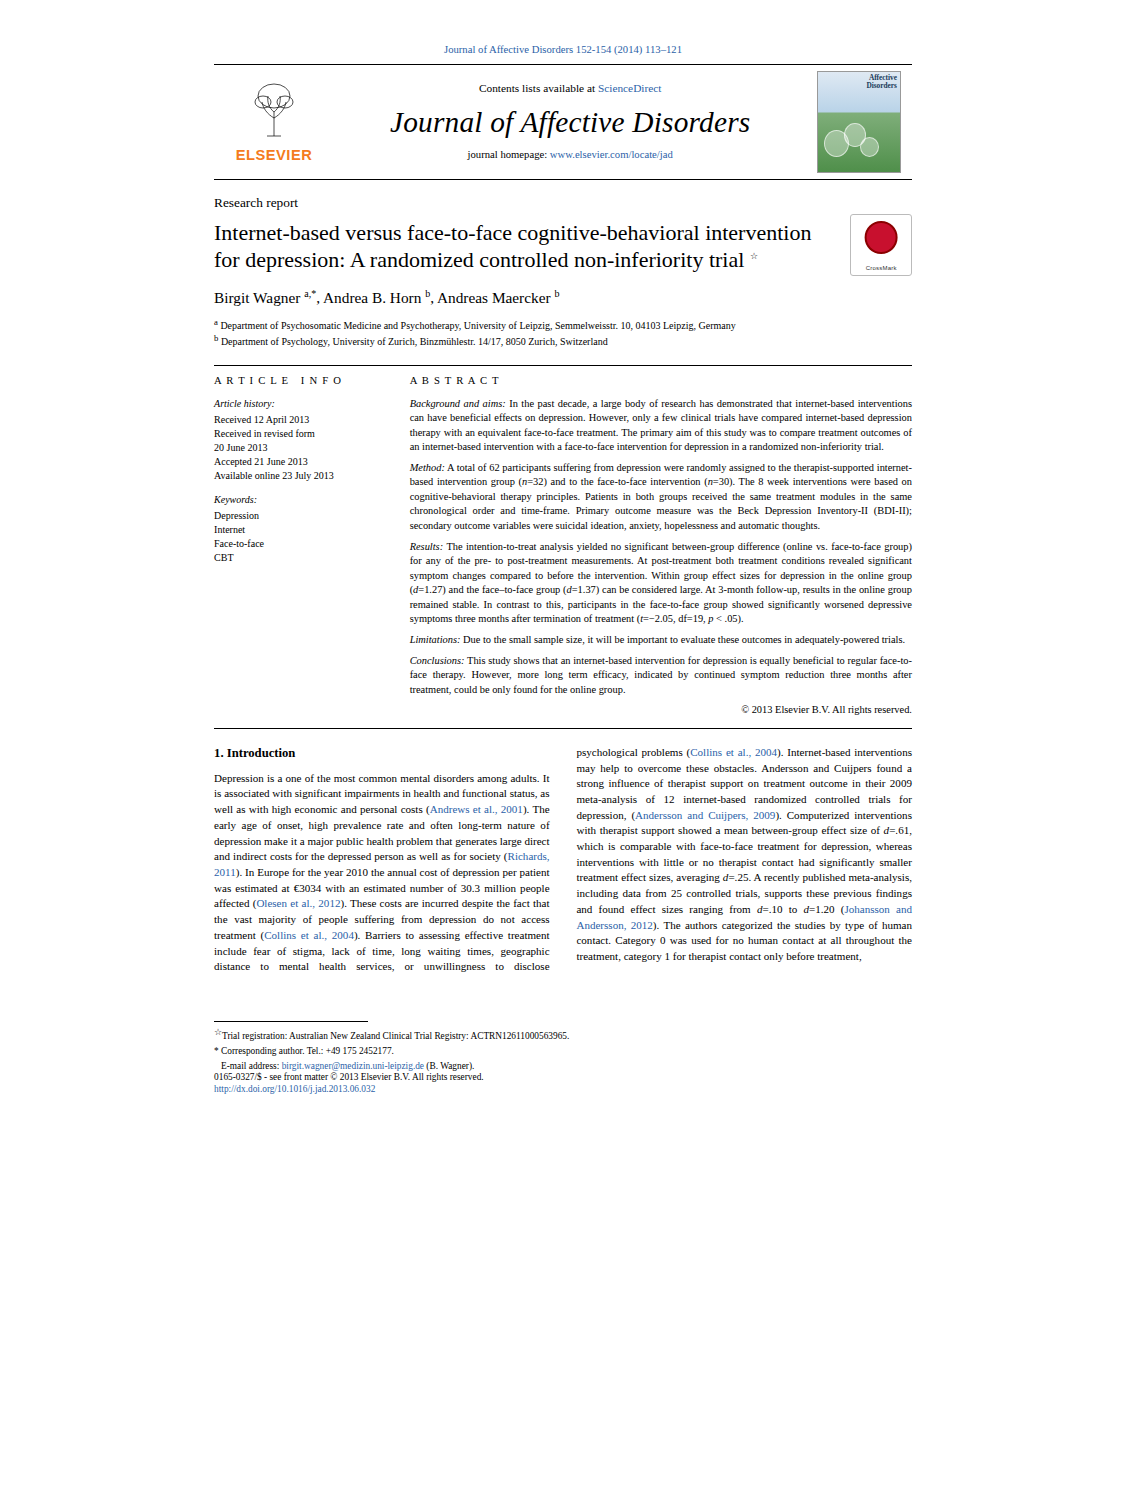Journal of Affective Disorders 152-154 (2014) 113–121
ELSEVIER
Contents lists available at ScienceDirect
Journal of Affective Disorders
journal homepage: www.elsevier.com/locate/jad
Affective
Disorders
Research report
CrossMark
Internet-based versus face-to-face cognitive-behavioral intervention for depression: A randomized controlled non-inferiority trial ☆
Birgit Wagner a,*, Andrea B. Horn b, Andreas Maercker b
a Department of Psychosomatic Medicine and Psychotherapy, University of Leipzig, Semmelweisstr. 10, 04103 Leipzig, Germany
b Department of Psychology, University of Zurich, Binzmühlestr. 14/17, 8050 Zurich, Switzerland
A R T I C L E I N F O
Article history:
Received 12 April 2013
Received in revised form
20 June 2013
Accepted 21 June 2013
Available online 23 July 2013
Keywords:
Depression
Internet
Face-to-face
CBT
A B S T R A C T
Background and aims: In the past decade, a large body of research has demonstrated that internet-based interventions can have beneficial effects on depression. However, only a few clinical trials have compared internet-based depression therapy with an equivalent face-to-face treatment. The primary aim of this study was to compare treatment outcomes of an internet-based intervention with a face-to-face intervention for depression in a randomized non-inferiority trial.
Method: A total of 62 participants suffering from depression were randomly assigned to the therapist-supported internet-based intervention group (n=32) and to the face-to-face intervention (n=30). The 8 week interventions were based on cognitive-behavioral therapy principles. Patients in both groups received the same treatment modules in the same chronological order and time-frame. Primary outcome measure was the Beck Depression Inventory-II (BDI-II); secondary outcome variables were suicidal ideation, anxiety, hopelessness and automatic thoughts.
Results: The intention-to-treat analysis yielded no significant between-group difference (online vs. face-to-face group) for any of the pre- to post-treatment measurements. At post-treatment both treatment conditions revealed significant symptom changes compared to before the intervention. Within group effect sizes for depression in the online group (d=1.27) and the face–to-face group (d=1.37) can be considered large. At 3-month follow-up, results in the online group remained stable. In contrast to this, participants in the face-to-face group showed significantly worsened depressive symptoms three months after termination of treatment (t=−2.05, df=19, p < .05).
Limitations: Due to the small sample size, it will be important to evaluate these outcomes in adequately-powered trials.
Conclusions: This study shows that an internet-based intervention for depression is equally beneficial to regular face-to-face therapy. However, more long term efficacy, indicated by continued symptom reduction three months after treatment, could be only found for the online group.
© 2013 Elsevier B.V. All rights reserved.
1. Introduction
Depression is a one of the most common mental disorders among adults. It is associated with significant impairments in health and functional status, as well as with high economic and personal costs (Andrews et al., 2001). The early age of onset, high prevalence rate and often long-term nature of depression make it a major public health problem that generates large direct and indirect costs for the depressed person as well as for society (Richards, 2011). In Europe for the year 2010 the annual cost of depression per patient was estimated at €3034 with an estimated number of 30.3 million people affected (Olesen et al., 2012). These costs are incurred despite the fact that the vast majority of people suffering from depression do not access treatment (Collins et al., 2004). Barriers to assessing effective treatment include fear of stigma, lack of time, long waiting times, geographic distance to mental health services, or unwillingness to disclose psychological problems (Collins et al., 2004). Internet-based interventions may help to overcome these obstacles. Andersson and Cuijpers found a strong influence of therapist support on treatment outcome in their 2009 meta-analysis of 12 internet-based randomized controlled trials for depression, (Andersson and Cuijpers, 2009). Computerized interventions with therapist support showed a mean between-group effect size of d=.61, which is comparable with face-to-face treatment for depression, whereas interventions with little or no therapist contact had significantly smaller treatment effect sizes, averaging d=.25. A recently published meta-analysis, including data from 25 controlled trials, supports these previous findings and found effect sizes ranging from d=.10 to d=1.20 (Johansson and Andersson, 2012). The authors categorized the studies by type of human contact. Category 0 was used for no human contact at all throughout the treatment, category 1 for therapist contact only before treatment,
☆Trial registration: Australian New Zealand Clinical Trial Registry: ACTRN12611000563965.
* Corresponding author. Tel.: +49 175 2452177.
E-mail address: birgit.wagner@medizin.uni-leipzig.de (B. Wagner).
0165-0327/$ - see front matter © 2013 Elsevier B.V. All rights reserved.
http://dx.doi.org/10.1016/j.jad.2013.06.032